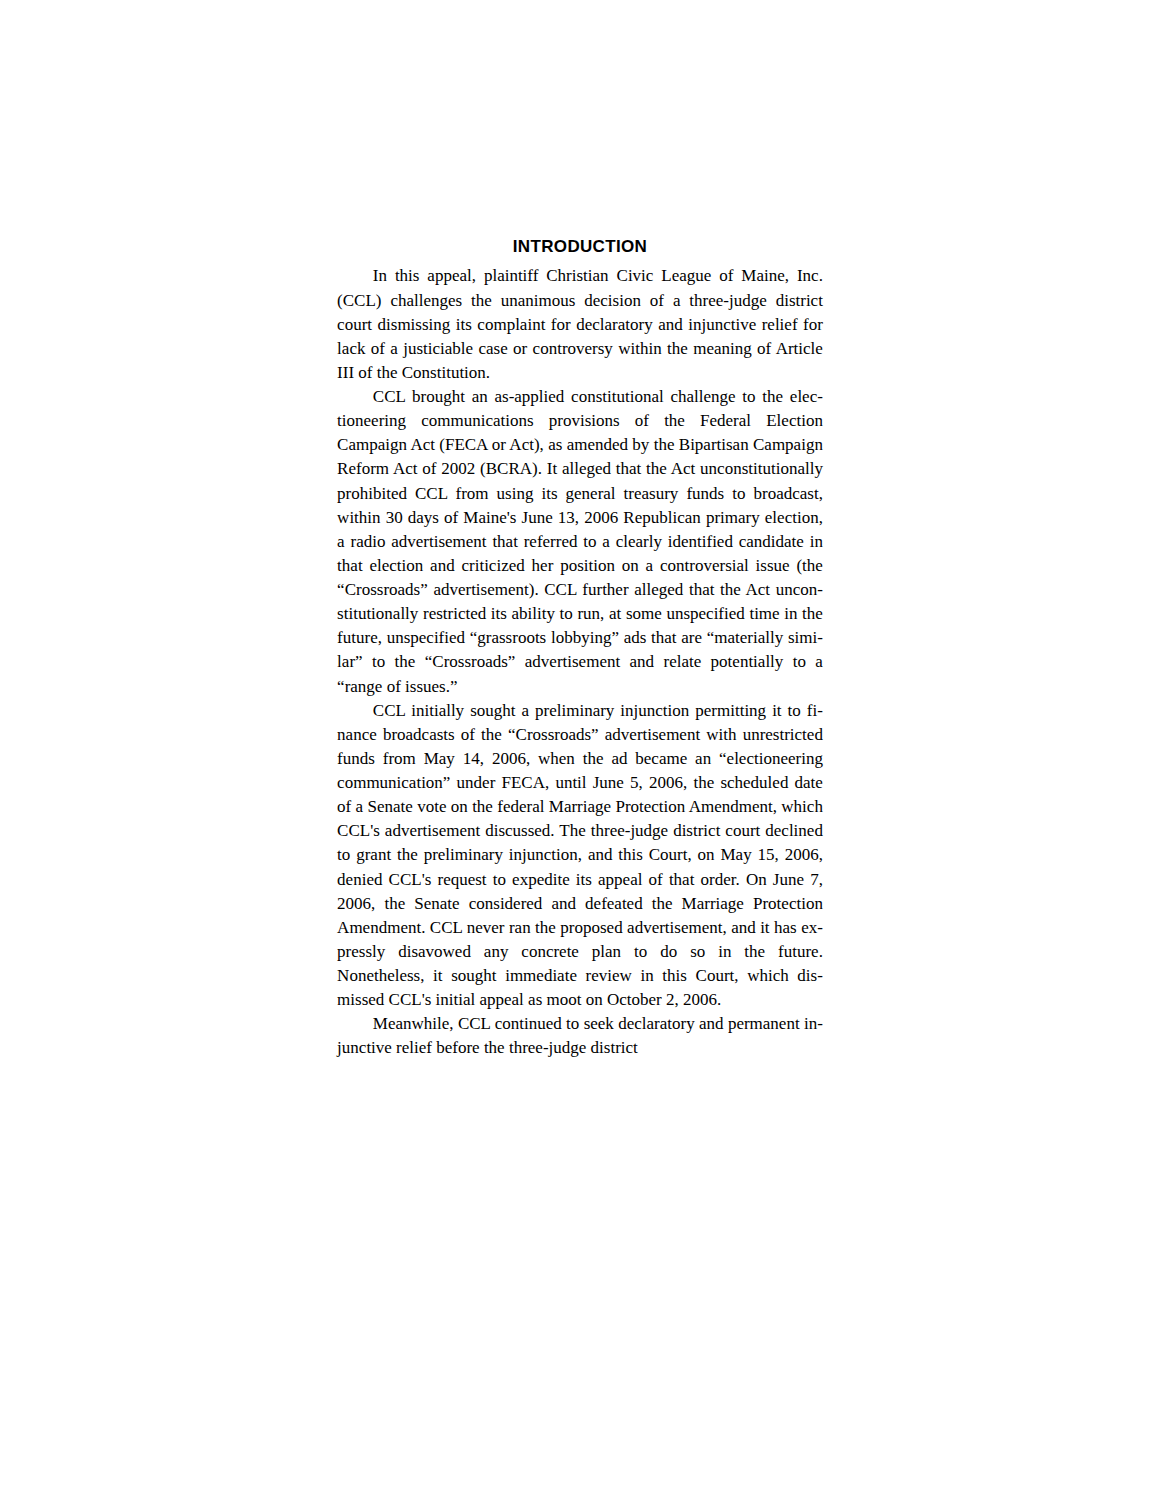INTRODUCTION
In this appeal, plaintiff Christian Civic League of Maine, Inc. (CCL) challenges the unanimous decision of a three-judge district court dismissing its complaint for declaratory and injunctive relief for lack of a justiciable case or controversy within the meaning of Article III of the Constitution.
CCL brought an as-applied constitutional challenge to the electioneering communications provisions of the Federal Election Campaign Act (FECA or Act), as amended by the Bipartisan Campaign Reform Act of 2002 (BCRA). It alleged that the Act unconstitutionally prohibited CCL from using its general treasury funds to broadcast, within 30 days of Maine's June 13, 2006 Republican primary election, a radio advertisement that referred to a clearly identified candidate in that election and criticized her position on a controversial issue (the “Crossroads” advertisement). CCL further alleged that the Act unconstitutionally restricted its ability to run, at some unspecified time in the future, unspecified “grassroots lobbying” ads that are “materially similar” to the “Crossroads” advertisement and relate potentially to a “range of issues.”
CCL initially sought a preliminary injunction permitting it to finance broadcasts of the “Crossroads” advertisement with unrestricted funds from May 14, 2006, when the ad became an “electioneering communication” under FECA, until June 5, 2006, the scheduled date of a Senate vote on the federal Marriage Protection Amendment, which CCL's advertisement discussed. The three-judge district court declined to grant the preliminary injunction, and this Court, on May 15, 2006, denied CCL's request to expedite its appeal of that order. On June 7, 2006, the Senate considered and defeated the Marriage Protection Amendment. CCL never ran the proposed advertisement, and it has expressly disavowed any concrete plan to do so in the future. Nonetheless, it sought immediate review in this Court, which dismissed CCL's initial appeal as moot on October 2, 2006.
Meanwhile, CCL continued to seek declaratory and permanent injunctive relief before the three-judge district